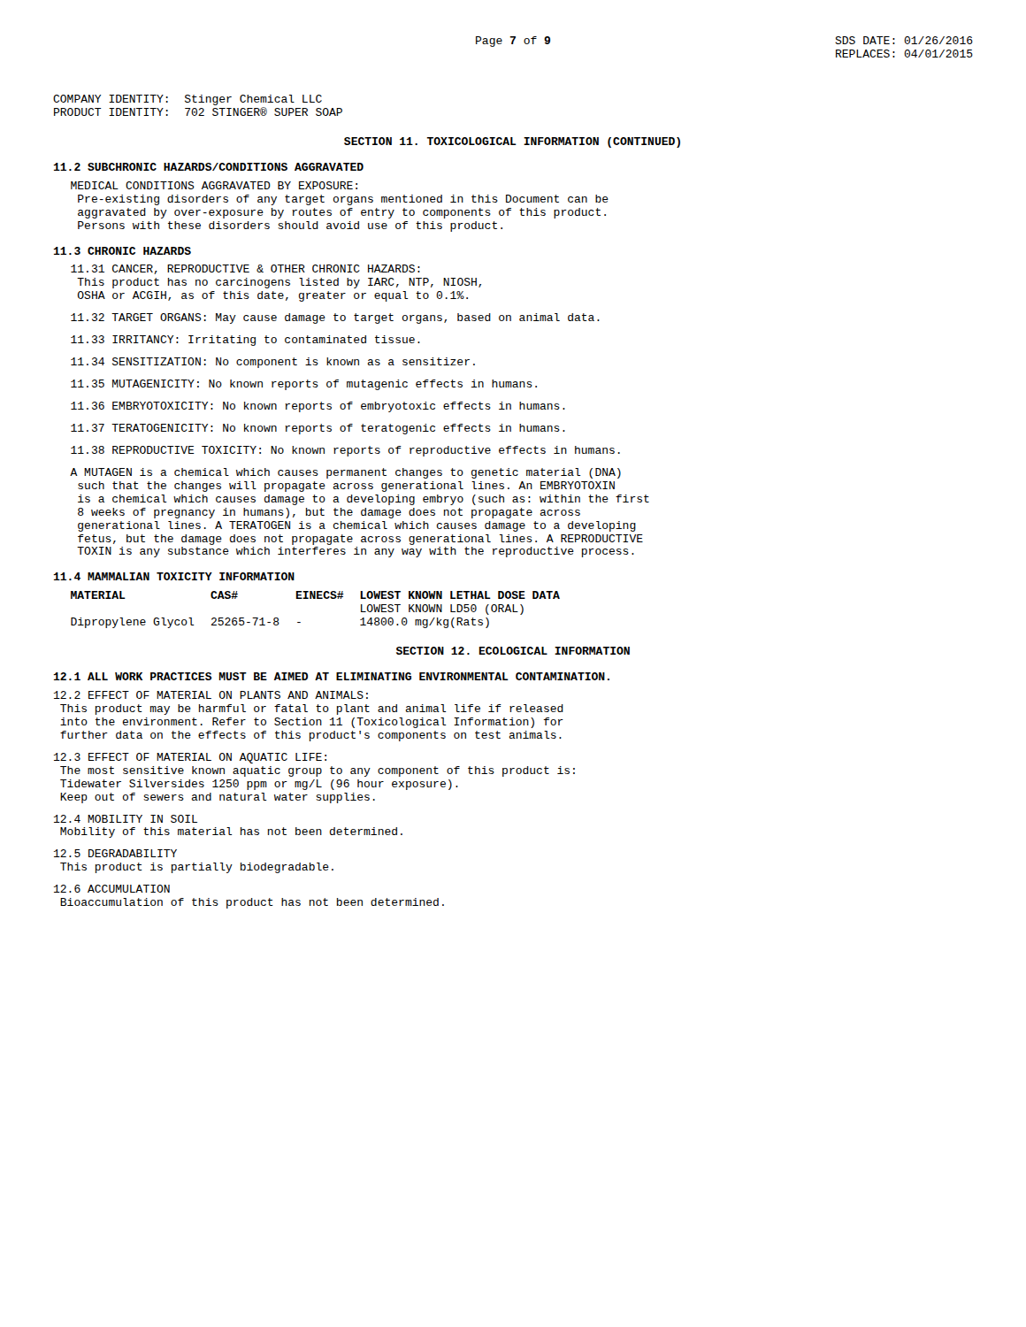Page 7 of 9
SDS DATE: 01/26/2016 REPLACES: 04/01/2015
COMPANY IDENTITY: Stinger Chemical LLC PRODUCT IDENTITY: 702 STINGER® SUPER SOAP
SECTION 11. TOXICOLOGICAL INFORMATION (CONTINUED)
11.2 SUBCHRONIC HAZARDS/CONDITIONS AGGRAVATED
MEDICAL CONDITIONS AGGRAVATED BY EXPOSURE: Pre-existing disorders of any target organs mentioned in this Document can be aggravated by over-exposure by routes of entry to components of this product. Persons with these disorders should avoid use of this product.
11.3 CHRONIC HAZARDS
11.31 CANCER, REPRODUCTIVE & OTHER CHRONIC HAZARDS: This product has no carcinogens listed by IARC, NTP, NIOSH, OSHA or ACGIH, as of this date, greater or equal to 0.1%.
11.32 TARGET ORGANS: May cause damage to target organs, based on animal data.
11.33 IRRITANCY: Irritating to contaminated tissue.
11.34 SENSITIZATION: No component is known as a sensitizer.
11.35 MUTAGENICITY: No known reports of mutagenic effects in humans.
11.36 EMBRYOTOXICITY: No known reports of embryotoxic effects in humans.
11.37 TERATOGENICITY: No known reports of teratogenic effects in humans.
11.38 REPRODUCTIVE TOXICITY: No known reports of reproductive effects in humans.
A MUTAGEN is a chemical which causes permanent changes to genetic material (DNA) such that the changes will propagate across generational lines. An EMBRYOTOXIN is a chemical which causes damage to a developing embryo (such as: within the first 8 weeks of pregnancy in humans), but the damage does not propagate across generational lines. A TERATOGEN is a chemical which causes damage to a developing fetus, but the damage does not propagate across generational lines. A REPRODUCTIVE TOXIN is any substance which interferes in any way with the reproductive process.
11.4 MAMMALIAN TOXICITY INFORMATION
| MATERIAL | CAS# | EINECS# | LOWEST KNOWN LETHAL DOSE DATA |
| --- | --- | --- | --- |
| | | | LOWEST KNOWN LD50 (ORAL) |
| Dipropylene Glycol | 25265-71-8 | - | 14800.0 mg/kg(Rats) |
SECTION 12. ECOLOGICAL INFORMATION
12.1 ALL WORK PRACTICES MUST BE AIMED AT ELIMINATING ENVIRONMENTAL CONTAMINATION.
12.2 EFFECT OF MATERIAL ON PLANTS AND ANIMALS: This product may be harmful or fatal to plant and animal life if released into the environment. Refer to Section 11 (Toxicological Information) for further data on the effects of this product's components on test animals.
12.3 EFFECT OF MATERIAL ON AQUATIC LIFE: The most sensitive known aquatic group to any component of this product is: Tidewater Silversides 1250 ppm or mg/L (96 hour exposure). Keep out of sewers and natural water supplies.
12.4 MOBILITY IN SOIL Mobility of this material has not been determined.
12.5 DEGRADABILITY This product is partially biodegradable.
12.6 ACCUMULATION Bioaccumulation of this product has not been determined.